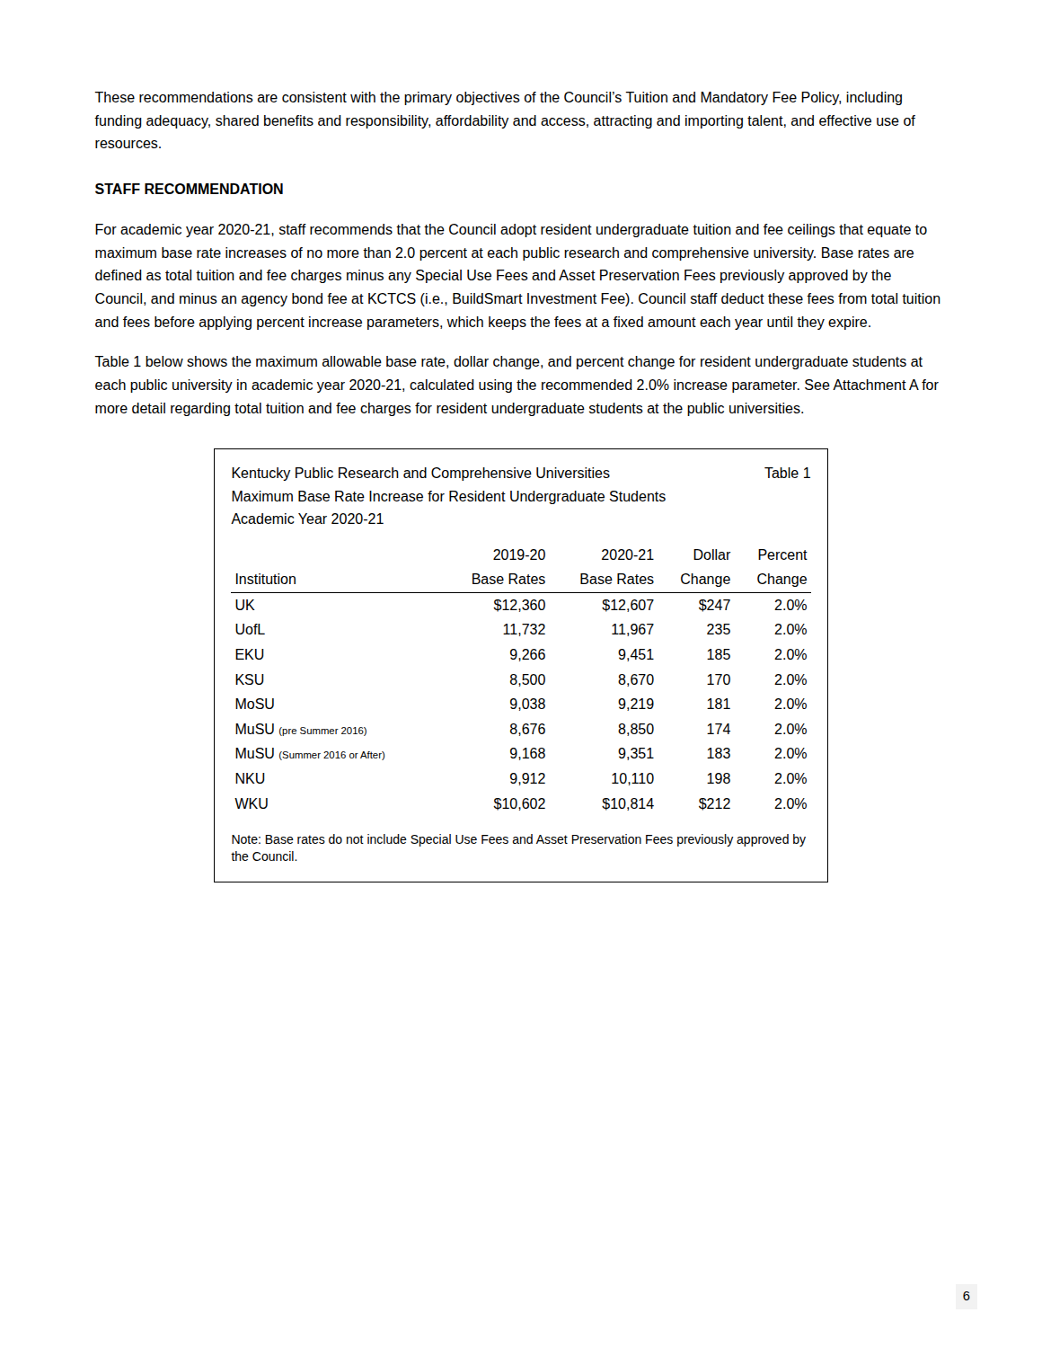These recommendations are consistent with the primary objectives of the Council’s Tuition and Mandatory Fee Policy, including funding adequacy, shared benefits and responsibility, affordability and access, attracting and importing talent, and effective use of resources.
STAFF RECOMMENDATION
For academic year 2020-21, staff recommends that the Council adopt resident undergraduate tuition and fee ceilings that equate to maximum base rate increases of no more than 2.0 percent at each public research and comprehensive university. Base rates are defined as total tuition and fee charges minus any Special Use Fees and Asset Preservation Fees previously approved by the Council, and minus an agency bond fee at KCTCS (i.e., BuildSmart Investment Fee). Council staff deduct these fees from total tuition and fees before applying percent increase parameters, which keeps the fees at a fixed amount each year until they expire.
Table 1 below shows the maximum allowable base rate, dollar change, and percent change for resident undergraduate students at each public university in academic year 2020-21, calculated using the recommended 2.0% increase parameter. See Attachment A for more detail regarding total tuition and fee charges for resident undergraduate students at the public universities.
Table 1 Kentucky Public Research and Comprehensive Universities Maximum Base Rate Increase for Resident Undergraduate Students Academic Year 2020-21
| | 2019-20 | 2020-21 | Dollar | Percent |
| --- | --- | --- | --- | --- |
| Institution | Base Rates | Base Rates | Change | Change |
| UK | $12,360 | $12,607 | $247 | 2.0% |
| UofL | 11,732 | 11,967 | 235 | 2.0% |
| EKU | 9,266 | 9,451 | 185 | 2.0% |
| KSU | 8,500 | 8,670 | 170 | 2.0% |
| MoSU | 9,038 | 9,219 | 181 | 2.0% |
| MuSU (pre Summer 2016) | 8,676 | 8,850 | 174 | 2.0% |
| MuSU (Summer 2016 or After) | 9,168 | 9,351 | 183 | 2.0% |
| NKU | 9,912 | 10,110 | 198 | 2.0% |
| WKU | $10,602 | $10,814 | $212 | 2.0% |
Note: Base rates do not include Special Use Fees and Asset Preservation Fees previously approved by the Council.
6